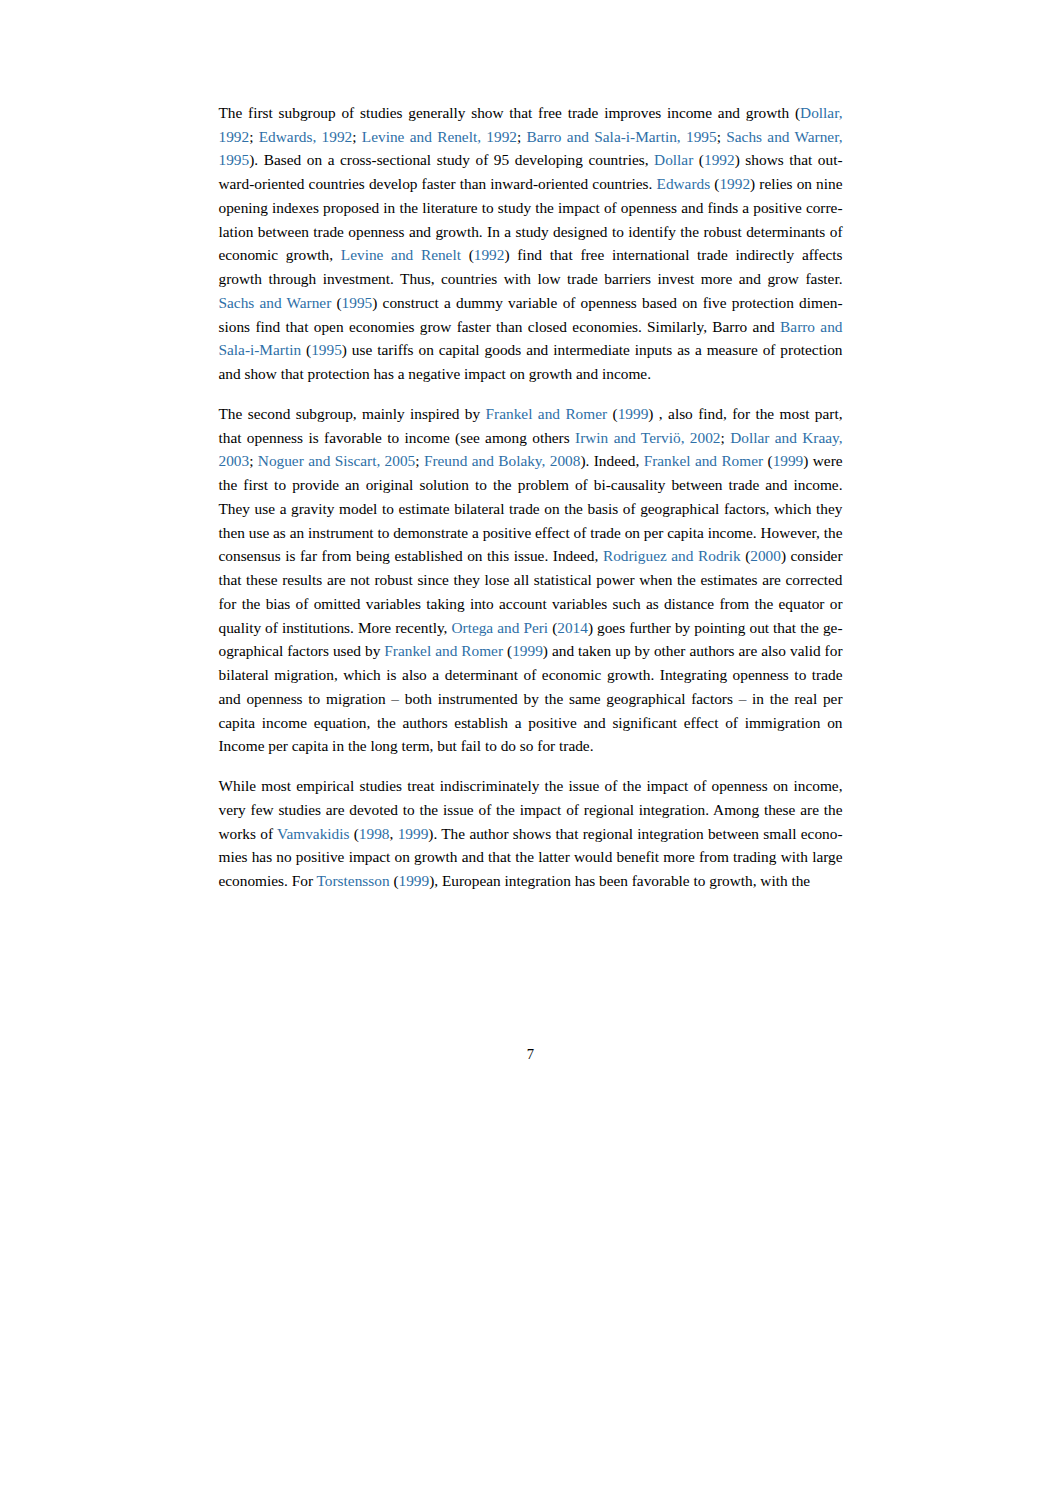The first subgroup of studies generally show that free trade improves income and growth (Dollar, 1992; Edwards, 1992; Levine and Renelt, 1992; Barro and Sala-i-Martin, 1995; Sachs and Warner, 1995). Based on a cross-sectional study of 95 developing countries, Dollar (1992) shows that outward-oriented countries develop faster than inward-oriented countries. Edwards (1992) relies on nine opening indexes proposed in the literature to study the impact of openness and finds a positive correlation between trade openness and growth. In a study designed to identify the robust determinants of economic growth, Levine and Renelt (1992) find that free international trade indirectly affects growth through investment. Thus, countries with low trade barriers invest more and grow faster. Sachs and Warner (1995) construct a dummy variable of openness based on five protection dimensions find that open economies grow faster than closed economies. Similarly, Barro and Barro and Sala-i-Martin (1995) use tariffs on capital goods and intermediate inputs as a measure of protection and show that protection has a negative impact on growth and income.
The second subgroup, mainly inspired by Frankel and Romer (1999) , also find, for the most part, that openness is favorable to income (see among others Irwin and Terviö, 2002; Dollar and Kraay, 2003; Noguer and Siscart, 2005; Freund and Bolaky, 2008). Indeed, Frankel and Romer (1999) were the first to provide an original solution to the problem of bi-causality between trade and income. They use a gravity model to estimate bilateral trade on the basis of geographical factors, which they then use as an instrument to demonstrate a positive effect of trade on per capita income. However, the consensus is far from being established on this issue. Indeed, Rodriguez and Rodrik (2000) consider that these results are not robust since they lose all statistical power when the estimates are corrected for the bias of omitted variables taking into account variables such as distance from the equator or quality of institutions. More recently, Ortega and Peri (2014) goes further by pointing out that the geographical factors used by Frankel and Romer (1999) and taken up by other authors are also valid for bilateral migration, which is also a determinant of economic growth. Integrating openness to trade and openness to migration – both instrumented by the same geographical factors – in the real per capita income equation, the authors establish a positive and significant effect of immigration on Income per capita in the long term, but fail to do so for trade.
While most empirical studies treat indiscriminately the issue of the impact of openness on income, very few studies are devoted to the issue of the impact of regional integration. Among these are the works of Vamvakidis (1998, 1999). The author shows that regional integration between small economies has no positive impact on growth and that the latter would benefit more from trading with large economies. For Torstensson (1999), European integration has been favorable to growth, with the
7